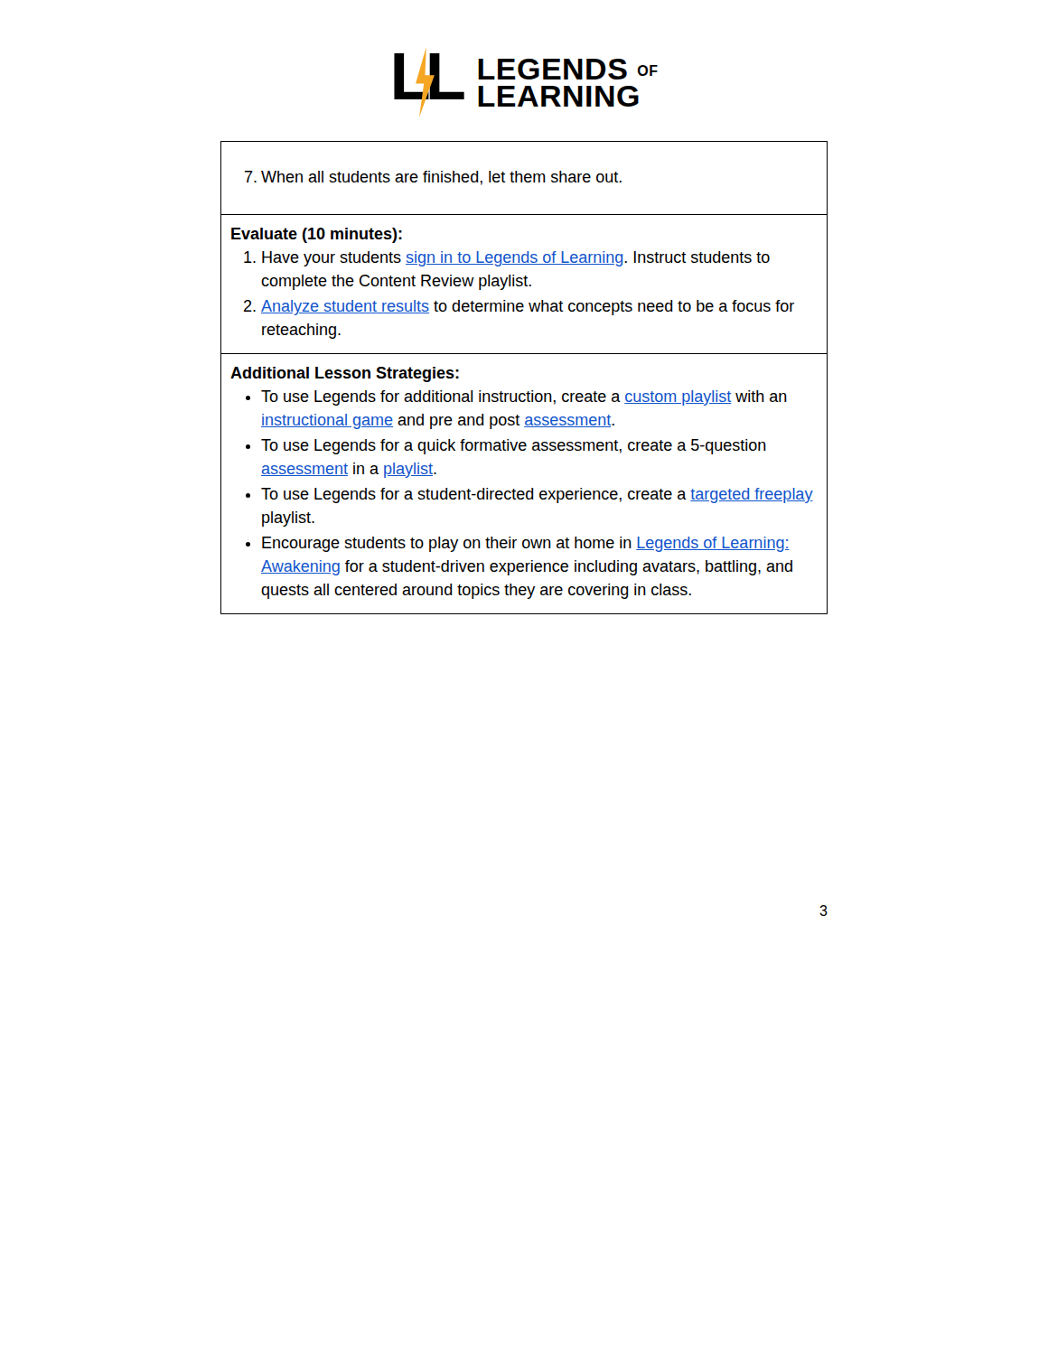LL
LEGENDS OF LEARNING
| When all students are finished, let them share out. |
| Evaluate (10 minutes): Have your students sign in to Legends of Learning . Instruct students to complete the Content Review playlist. Analyze student results to determine what concepts need to be a focus for reteaching. |
| Additional Lesson Strategies: To use Legends for additional instruction, create a custom playlist with an instructional game and pre and post assessment . To use Legends for a quick formative assessment, create a 5-question assessment in a playlist . To use Legends for a student-directed experience, create a targeted freeplay playlist. Encourage students to play on their own at home in Legends of Learning: Awakening for a student-driven experience including avatars, battling, and quests all centered around topics they are covering in class. |
3